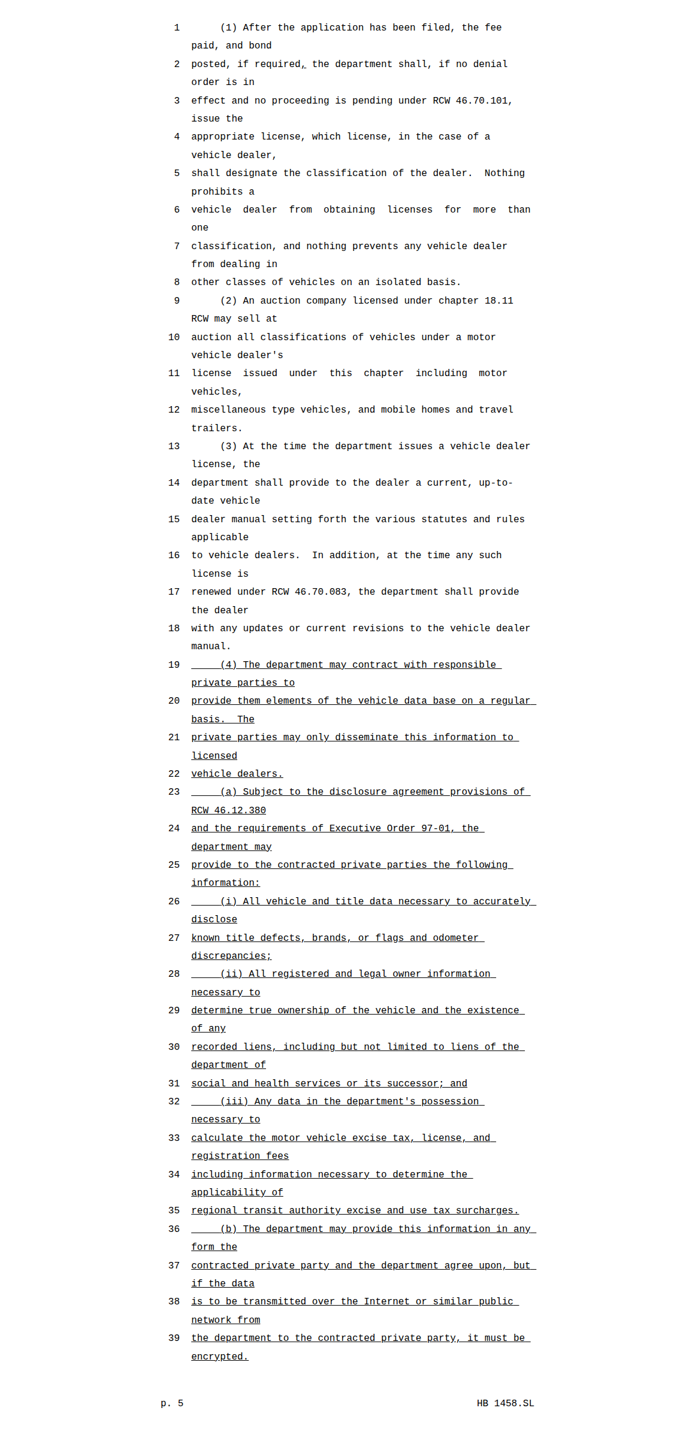(1) After the application has been filed, the fee paid, and bond
posted, if required, the department shall, if no denial order is in
effect and no proceeding is pending under RCW 46.70.101, issue the
appropriate license, which license, in the case of a vehicle dealer,
shall designate the classification of the dealer. Nothing prohibits a
vehicle dealer from obtaining licenses for more than one
classification, and nothing prevents any vehicle dealer from dealing in
other classes of vehicles on an isolated basis.
(2) An auction company licensed under chapter 18.11 RCW may sell at
auction all classifications of vehicles under a motor vehicle dealer's
license issued under this chapter including motor vehicles,
miscellaneous type vehicles, and mobile homes and travel trailers.
(3) At the time the department issues a vehicle dealer license, the
department shall provide to the dealer a current, up-to-date vehicle
dealer manual setting forth the various statutes and rules applicable
to vehicle dealers. In addition, at the time any such license is
renewed under RCW 46.70.083, the department shall provide the dealer
with any updates or current revisions to the vehicle dealer manual.
(4) The department may contract with responsible private parties to
provide them elements of the vehicle data base on a regular basis. The
private parties may only disseminate this information to licensed
vehicle dealers.
(a) Subject to the disclosure agreement provisions of RCW 46.12.380
and the requirements of Executive Order 97-01, the department may
provide to the contracted private parties the following information:
(i) All vehicle and title data necessary to accurately disclose
known title defects, brands, or flags and odometer discrepancies;
(ii) All registered and legal owner information necessary to
determine true ownership of the vehicle and the existence of any
recorded liens, including but not limited to liens of the department of
social and health services or its successor; and
(iii) Any data in the department's possession necessary to
calculate the motor vehicle excise tax, license, and registration fees
including information necessary to determine the applicability of
regional transit authority excise and use tax surcharges.
(b) The department may provide this information in any form the
contracted private party and the department agree upon, but if the data
is to be transmitted over the Internet or similar public network from
the department to the contracted private party, it must be encrypted.
p. 5 HB 1458.SL